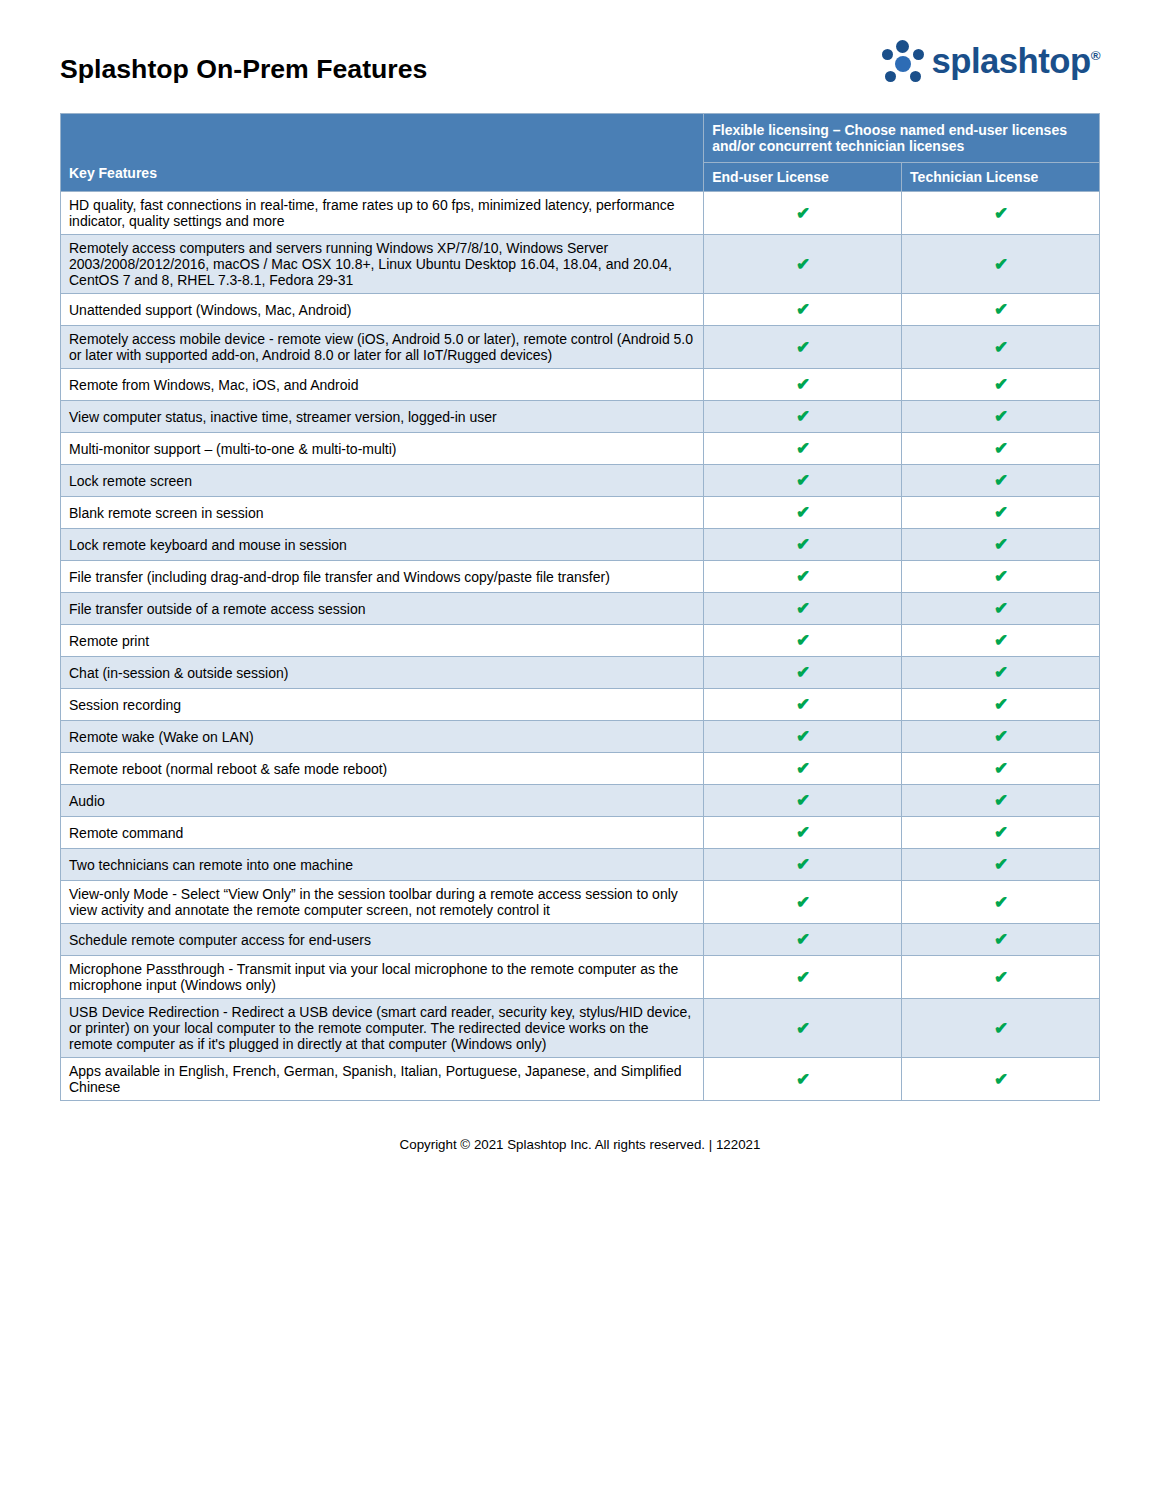Splashtop On-Prem Features
splashtop®
| Key Features | Flexible licensing – Choose named end-user licenses and/or concurrent technician licenses |
| --- | --- |
| End-user License | Technician License |
| HD quality, fast connections in real-time, frame rates up to 60 fps, minimized latency, performance indicator, quality settings and more | ✔ | ✔ |
| Remotely access computers and servers running Windows XP/7/8/10, Windows Server 2003/2008/2012/2016, macOS / Mac OSX 10.8+, Linux Ubuntu Desktop 16.04, 18.04, and 20.04, CentOS 7 and 8, RHEL 7.3-8.1, Fedora 29-31 | ✔ | ✔ |
| Unattended support (Windows, Mac, Android) | ✔ | ✔ |
| Remotely access mobile device - remote view (iOS, Android 5.0 or later), remote control (Android 5.0 or later with supported add-on, Android 8.0 or later for all IoT/Rugged devices) | ✔ | ✔ |
| Remote from Windows, Mac, iOS, and Android | ✔ | ✔ |
| View computer status, inactive time, streamer version, logged-in user | ✔ | ✔ |
| Multi-monitor support – (multi-to-one & multi-to-multi) | ✔ | ✔ |
| Lock remote screen | ✔ | ✔ |
| Blank remote screen in session | ✔ | ✔ |
| Lock remote keyboard and mouse in session | ✔ | ✔ |
| File transfer (including drag-and-drop file transfer and Windows copy/paste file transfer) | ✔ | ✔ |
| File transfer outside of a remote access session | ✔ | ✔ |
| Remote print | ✔ | ✔ |
| Chat (in-session & outside session) | ✔ | ✔ |
| Session recording | ✔ | ✔ |
| Remote wake (Wake on LAN) | ✔ | ✔ |
| Remote reboot (normal reboot & safe mode reboot) | ✔ | ✔ |
| Audio | ✔ | ✔ |
| Remote command | ✔ | ✔ |
| Two technicians can remote into one machine | ✔ | ✔ |
| View-only Mode - Select “View Only” in the session toolbar during a remote access session to only view activity and annotate the remote computer screen, not remotely control it | ✔ | ✔ |
| Schedule remote computer access for end-users | ✔ | ✔ |
| Microphone Passthrough - Transmit input via your local microphone to the remote computer as the microphone input (Windows only) | ✔ | ✔ |
| USB Device Redirection - Redirect a USB device (smart card reader, security key, stylus/HID device, or printer) on your local computer to the remote computer. The redirected device works on the remote computer as if it's plugged in directly at that computer (Windows only) | ✔ | ✔ |
| Apps available in English, French, German, Spanish, Italian, Portuguese, Japanese, and Simplified Chinese | ✔ | ✔ |
Copyright © 2021 Splashtop Inc. All rights reserved. | 122021